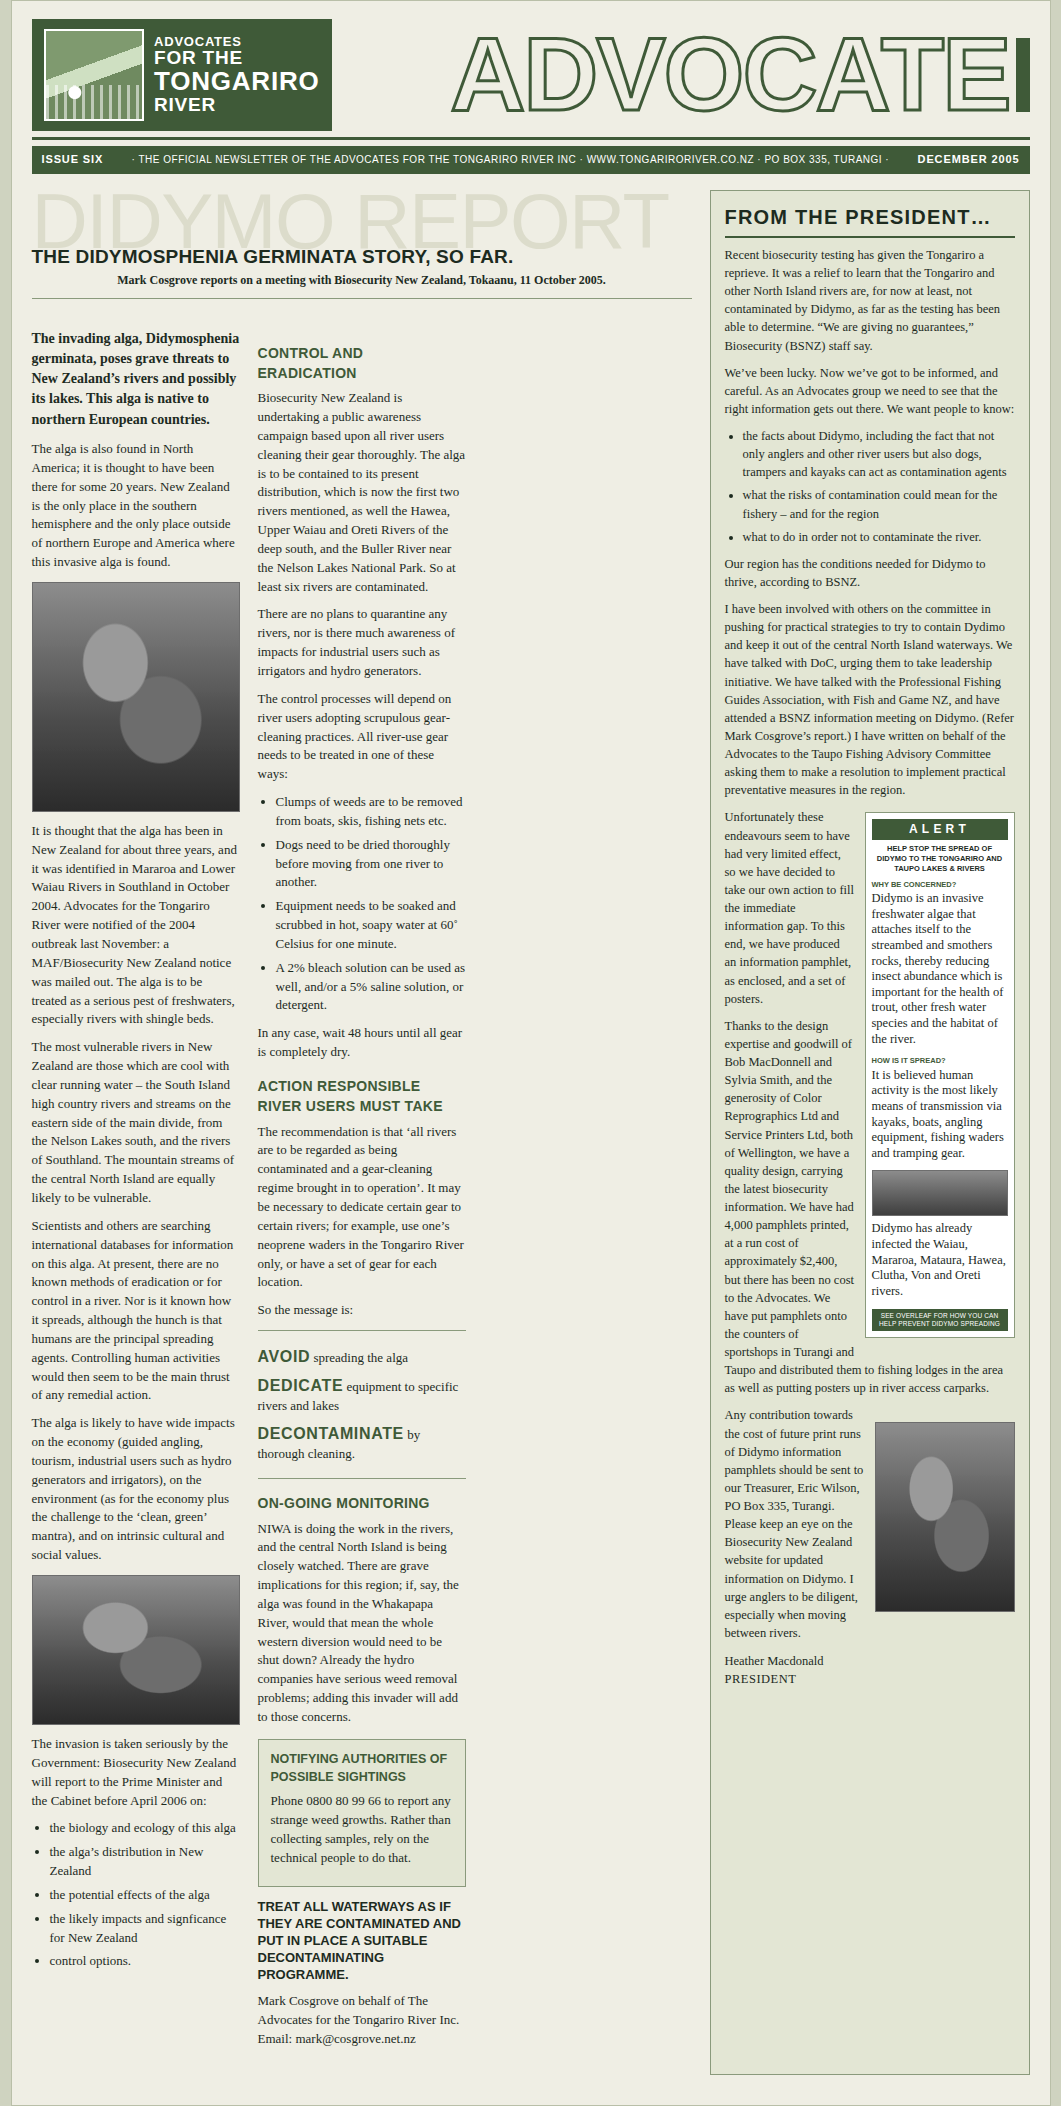Advocates
for the
Tongariro
River
ADVOCATE
Issue Six · The official newsletter of the Advocates for the Tongariro River Inc · www.tongariroriver.co.nz · PO Box 335, Turangi · December 2005
DIDYMO REPORT
The Didymosphenia Germinata story, so far.
Mark Cosgrove reports on a meeting with Biosecurity New Zealand, Tokaanu, 11 October 2005.
The invading alga, Didymosphenia germinata, poses grave threats to New Zealand’s rivers and possibly its lakes. This alga is native to northern European countries.
The alga is also found in North America; it is thought to have been there for some 20 years. New Zealand is the only place in the southern hemisphere and the only place outside of northern Europe and America where this invasive alga is found.
It is thought that the alga has been in New Zealand for about three years, and it was identified in Mararoa and Lower Waiau Rivers in Southland in October 2004. Advocates for the Tongariro River were notified of the 2004 outbreak last November: a MAF/Biosecurity New Zealand notice was mailed out. The alga is to be treated as a serious pest of freshwaters, especially rivers with shingle beds.
The most vulnerable rivers in New Zealand are those which are cool with clear running water – the South Island high country rivers and streams on the eastern side of the main divide, from the Nelson Lakes south, and the rivers of Southland. The mountain streams of the central North Island are equally likely to be vulnerable.
Scientists and others are searching international databases for information on this alga. At present, there are no known methods of eradication or for control in a river. Nor is it known how it spreads, although the hunch is that humans are the principal spreading agents. Controlling human activities would then seem to be the main thrust of any remedial action.
The alga is likely to have wide impacts on the economy (guided angling, tourism, industrial users such as hydro generators and irrigators), on the environment (as for the economy plus the challenge to the ‘clean, green’ mantra), and on intrinsic cultural and social values.
The invasion is taken seriously by the Government: Biosecurity New Zealand will report to the Prime Minister and the Cabinet before April 2006 on:
the biology and ecology of this alga
the alga’s distribution in New Zealand
the potential effects of the alga
the likely impacts and signficance for New Zealand
control options.
Control and Eradication
Biosecurity New Zealand is undertaking a public awareness campaign based upon all river users cleaning their gear thoroughly. The alga is to be contained to its present distribution, which is now the first two rivers mentioned, as well the Hawea, Upper Waiau and Oreti Rivers of the deep south, and the Buller River near the Nelson Lakes National Park. So at least six rivers are contaminated.
There are no plans to quarantine any rivers, nor is there much awareness of impacts for industrial users such as irrigators and hydro generators.
The control processes will depend on river users adopting scrupulous gear-cleaning practices. All river-use gear needs to be treated in one of these ways:
Clumps of weeds are to be removed from boats, skis, fishing nets etc.
Dogs need to be dried thoroughly before moving from one river to another.
Equipment needs to be soaked and scrubbed in hot, soapy water at 60˚ Celsius for one minute.
A 2% bleach solution can be used as well, and/or a 5% saline solution, or detergent.
In any case, wait 48 hours until all gear is completely dry.
Action responsible river users must take
The recommendation is that ‘all rivers are to be regarded as being contaminated and a gear-cleaning regime brought in to operation’. It may be necessary to dedicate certain gear to certain rivers; for example, use one’s neoprene waders in the Tongariro River only, or have a set of gear for each location.
So the message is:
AVOID spreading the alga
DEDICATE equipment to specific rivers and lakes
DECONTAMINATE by thorough cleaning.
On-going monitoring
NIWA is doing the work in the rivers, and the central North Island is being closely watched. There are grave implications for this region; if, say, the alga was found in the Whakapapa River, would that mean the whole western diversion would need to be shut down? Already the hydro companies have serious weed removal problems; adding this invader will add to those concerns.
Notifying authorities of possible sightings
Phone 0800 80 99 66 to report any strange weed growths. Rather than collecting samples, rely on the technical people to do that.
Treat all waterways as if they are contaminated and put in place a suitable decontaminating programme.
Mark Cosgrove on behalf of The Advocates for the Tongariro River Inc.
Email: mark@cosgrove.net.nz
This column is intentionally light: the original page's third column is occupied by the continuation of column two's text and white space.
From the President…
Recent biosecurity testing has given the Tongariro a reprieve. It was a relief to learn that the Tongariro and other North Island rivers are, for now at least, not contaminated by Didymo, as far as the testing has been able to determine. “We are giving no guarantees,” Biosecurity (BSNZ) staff say.
We’ve been lucky. Now we’ve got to be informed, and careful. As an Advocates group we need to see that the right information gets out there. We want people to know:
the facts about Didymo, including the fact that not only anglers and other river users but also dogs, trampers and kayaks can act as contamination agents
what the risks of contamination could mean for the fishery – and for the region
what to do in order not to contaminate the river.
Our region has the conditions needed for Didymo to thrive, according to BSNZ.
I have been involved with others on the committee in pushing for practical strategies to try to contain Dydimo and keep it out of the central North Island waterways. We have talked with DoC, urging them to take leadership initiative. We have talked with the Professional Fishing Guides Association, with Fish and Game NZ, and have attended a BSNZ information meeting on Didymo. (Refer Mark Cosgrove’s report.) I have written on behalf of the Advocates to the Taupo Fishing Advisory Committee asking them to make a resolution to implement practical preventative measures in the region.
ALERT
Help stop the spread of Didymo to the Tongariro and Taupo Lakes & Rivers
Why be concerned?
Didymo is an invasive freshwater algae that attaches itself to the streambed and smothers rocks, thereby reducing insect abundance which is important for the health of trout, other fresh water species and the habitat of the river.
How is it spread?
It is believed human activity is the most likely means of transmission via kayaks, boats, angling equipment, fishing waders and tramping gear.
Didymo has already infected the Waiau, Mararoa, Mataura, Hawea, Clutha, Von and Oreti rivers.
See overleaf for how you can help prevent didymo spreading
Unfortunately these endeavours seem to have had very limited effect, so we have decided to take our own action to fill the immediate information gap. To this end, we have produced an information pamphlet, as enclosed, and a set of posters.
Thanks to the design expertise and goodwill of Bob MacDonnell and Sylvia Smith, and the generosity of Color Reprographics Ltd and Service Printers Ltd, both of Wellington, we have a quality design, carrying the latest biosecurity information. We have had 4,000 pamphlets printed, at a run cost of approximately $2,400, but there has been no cost to the Advocates. We have put pamphlets onto the counters of sportshops in Turangi and Taupo and distributed them to fishing lodges in the area as well as putting posters up in river access carparks.
Any contribution towards the cost of future print runs of Didymo information pamphlets should be sent to our Treasurer, Eric Wilson, PO Box 335, Turangi. Please keep an eye on the Biosecurity New Zealand website for updated information on Didymo. I urge anglers to be diligent, especially when moving between rivers.
Heather Macdonald
PRESIDENT